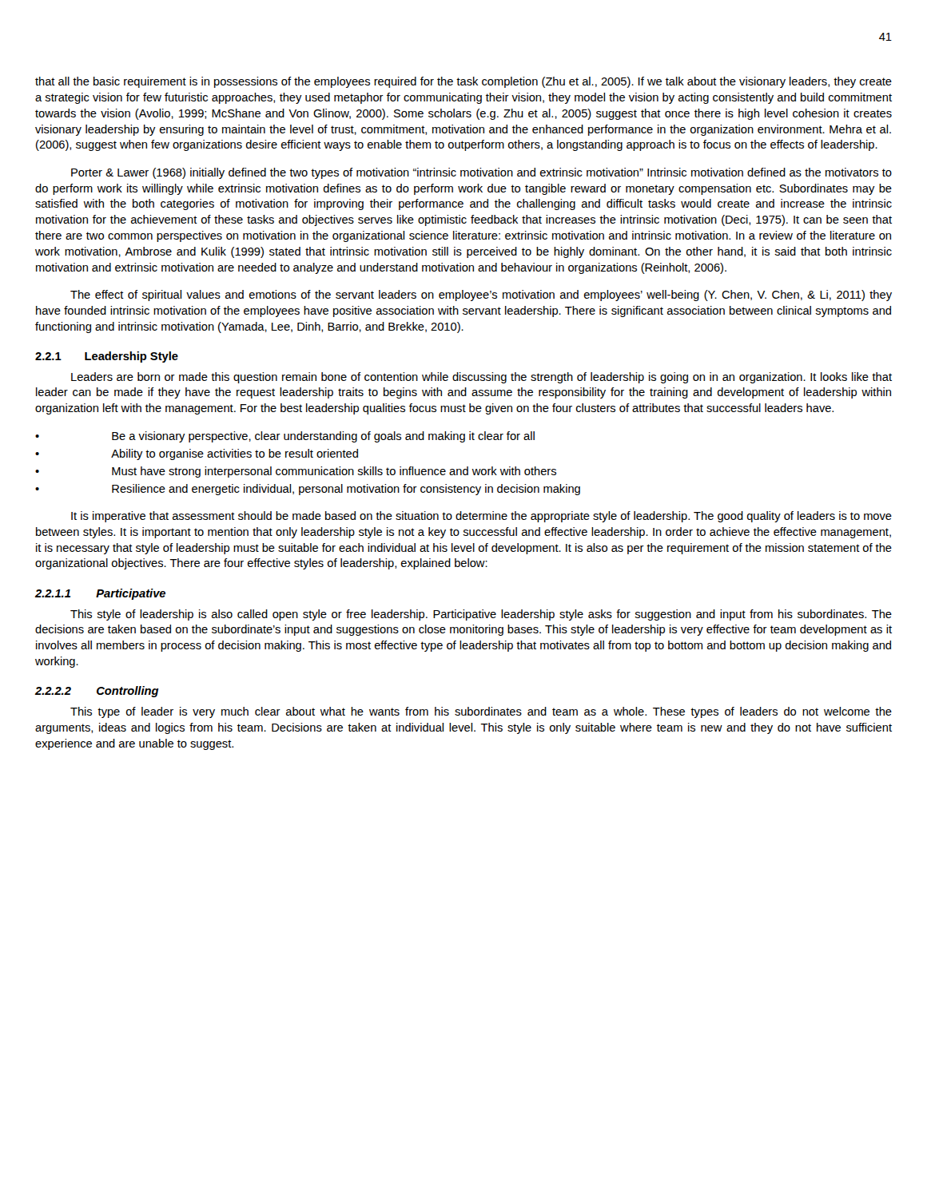41
that all the basic requirement is in possessions of the employees required for the task completion (Zhu et al., 2005). If we talk about the visionary leaders, they create a strategic vision for few futuristic approaches, they used metaphor for communicating their vision, they model the vision by acting consistently and build commitment towards the vision (Avolio, 1999; McShane and Von Glinow, 2000). Some scholars (e.g. Zhu et al., 2005) suggest that once there is high level cohesion it creates visionary leadership by ensuring to maintain the level of trust, commitment, motivation and the enhanced performance in the organization environment. Mehra et al. (2006), suggest when few organizations desire efficient ways to enable them to outperform others, a longstanding approach is to focus on the effects of leadership.
Porter & Lawer (1968) initially defined the two types of motivation “intrinsic motivation and extrinsic motivation” Intrinsic motivation defined as the motivators to do perform work its willingly while extrinsic motivation defines as to do perform work due to tangible reward or monetary compensation etc. Subordinates may be satisfied with the both categories of motivation for improving their performance and the challenging and difficult tasks would create and increase the intrinsic motivation for the achievement of these tasks and objectives serves like optimistic feedback that increases the intrinsic motivation (Deci, 1975). It can be seen that there are two common perspectives on motivation in the organizational science literature: extrinsic motivation and intrinsic motivation. In a review of the literature on work motivation, Ambrose and Kulik (1999) stated that intrinsic motivation still is perceived to be highly dominant. On the other hand, it is said that both intrinsic motivation and extrinsic motivation are needed to analyze and understand motivation and behaviour in organizations (Reinholt, 2006).
The effect of spiritual values and emotions of the servant leaders on employee’s motivation and employees’ well-being (Y. Chen, V. Chen, & Li, 2011) they have founded intrinsic motivation of the employees have positive association with servant leadership. There is significant association between clinical symptoms and functioning and intrinsic motivation (Yamada, Lee, Dinh, Barrio, and Brekke, 2010).
2.2.1 Leadership Style
Leaders are born or made this question remain bone of contention while discussing the strength of leadership is going on in an organization. It looks like that leader can be made if they have the request leadership traits to begins with and assume the responsibility for the training and development of leadership within organization left with the management. For the best leadership qualities focus must be given on the four clusters of attributes that successful leaders have.
Be a visionary perspective, clear understanding of goals and making it clear for all
Ability to organise activities to be result oriented
Must have strong interpersonal communication skills to influence and work with others
Resilience and energetic individual, personal motivation for consistency in decision making
It is imperative that assessment should be made based on the situation to determine the appropriate style of leadership. The good quality of leaders is to move between styles. It is important to mention that only leadership style is not a key to successful and effective leadership. In order to achieve the effective management, it is necessary that style of leadership must be suitable for each individual at his level of development. It is also as per the requirement of the mission statement of the organizational objectives. There are four effective styles of leadership, explained below:
2.2.1.1 Participative
This style of leadership is also called open style or free leadership. Participative leadership style asks for suggestion and input from his subordinates. The decisions are taken based on the subordinate’s input and suggestions on close monitoring bases. This style of leadership is very effective for team development as it involves all members in process of decision making. This is most effective type of leadership that motivates all from top to bottom and bottom up decision making and working.
2.2.2.2 Controlling
This type of leader is very much clear about what he wants from his subordinates and team as a whole. These types of leaders do not welcome the arguments, ideas and logics from his team. Decisions are taken at individual level. This style is only suitable where team is new and they do not have sufficient experience and are unable to suggest.